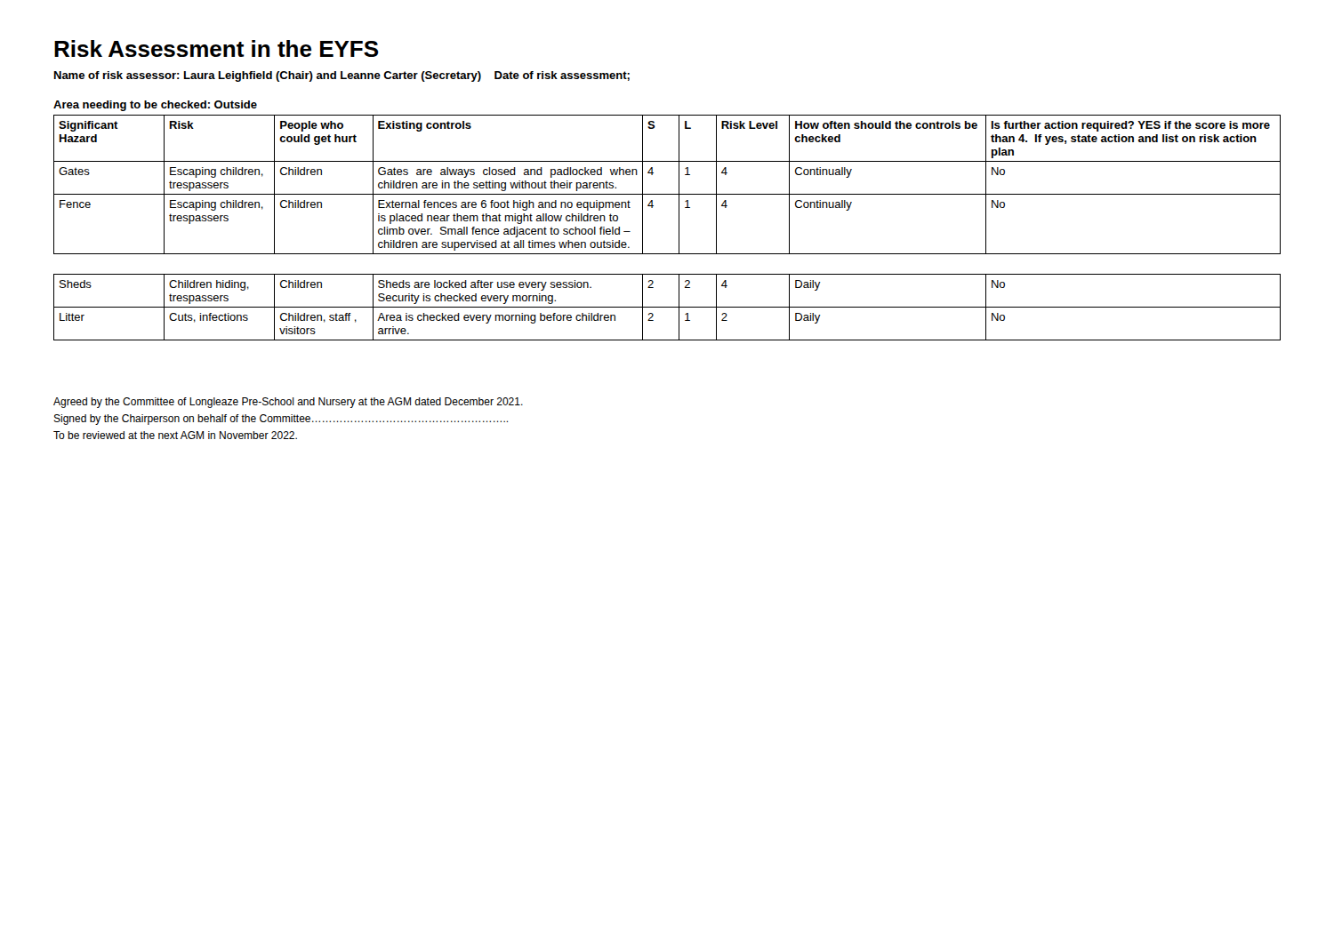Risk Assessment in the EYFS
Name of risk assessor: Laura Leighfield (Chair) and Leanne Carter (Secretary) Date of risk assessment;
Area needing to be checked: Outside
| Significant Hazard | Risk | People who could get hurt | Existing controls | S | L | Risk Level | How often should the controls be checked | Is further action required? YES if the score is more than 4. If yes, state action and list on risk action plan |
| --- | --- | --- | --- | --- | --- | --- | --- | --- |
| Gates | Escaping children, trespassers | Children | Gates are always closed and padlocked when children are in the setting without their parents. | 4 | 1 | 4 | Continually | No |
| Fence | Escaping children, trespassers | Children | External fences are 6 foot high and no equipment is placed near them that might allow children to climb over. Small fence adjacent to school field – children are supervised at all times when outside. | 4 | 1 | 4 | Continually | No |
| Sheds | Children hiding, trespassers | Children | Sheds are locked after use every session. Security is checked every morning. | 2 | 2 | 4 | Daily | No |
| Litter | Cuts, infections | Children, staff , visitors | Area is checked every morning before children arrive. | 2 | 1 | 2 | Daily | No |
Agreed by the Committee of Longleaze Pre-School and Nursery at the AGM dated December 2021.
Signed by the Chairperson on behalf of the Committee………………………………………………..
To be reviewed at the next AGM in November 2022.